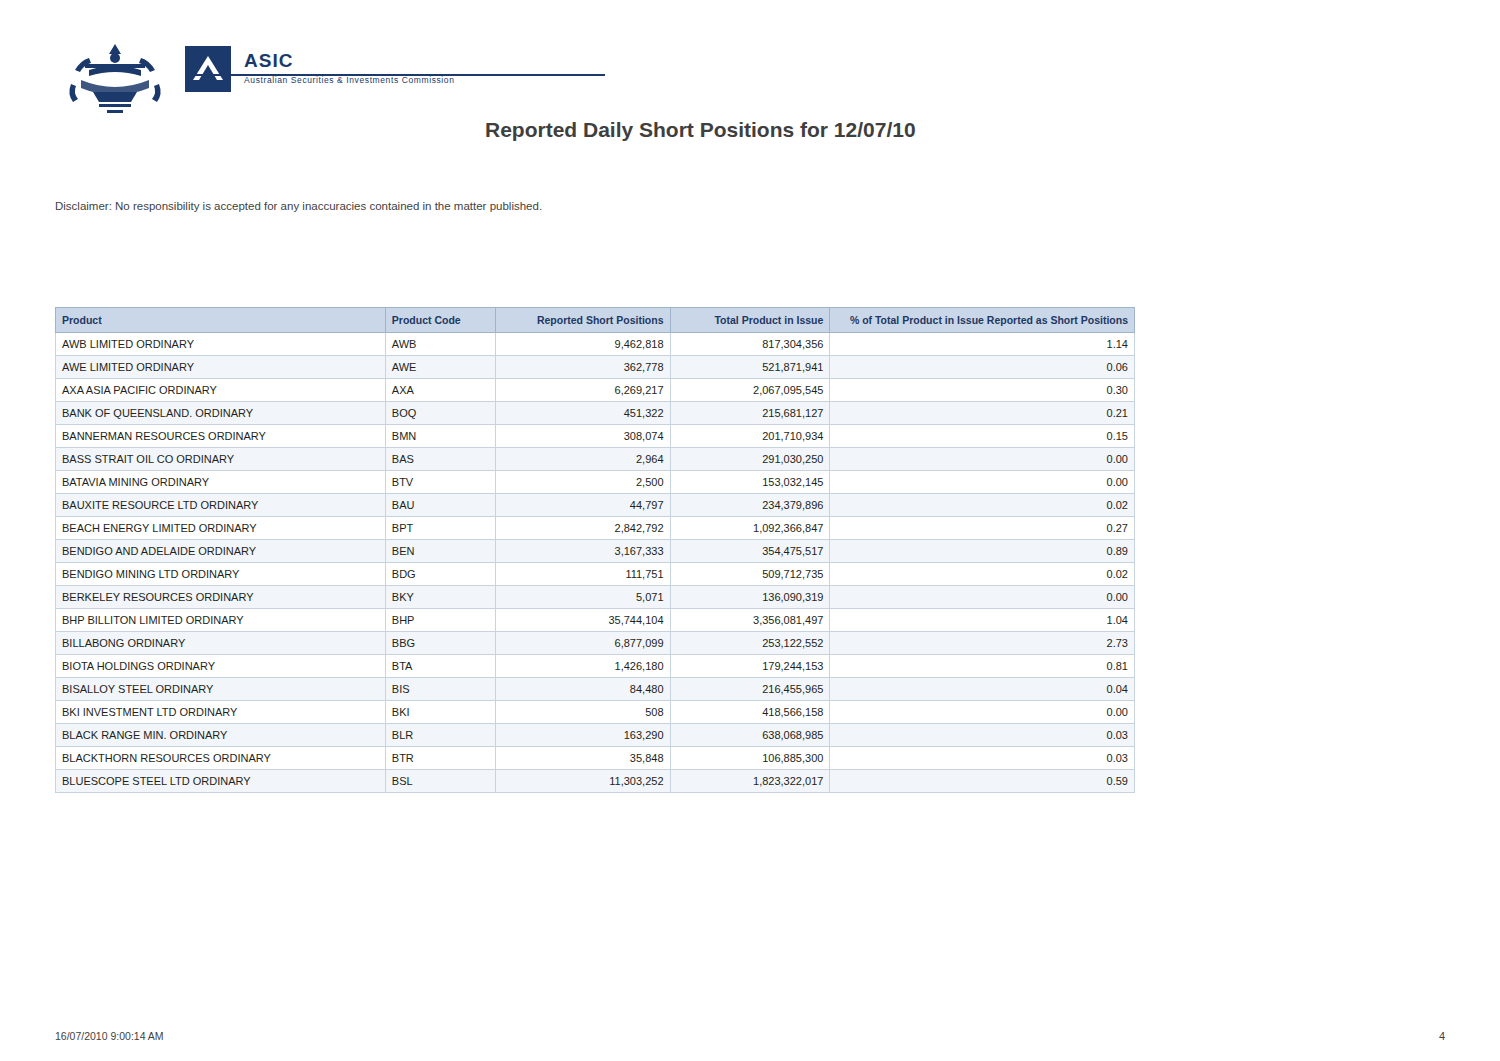ASIC
Australian Securities & Investments Commission
Reported Daily Short Positions for 12/07/10
Disclaimer: No responsibility is accepted for any inaccuracies contained in the matter published.
| Product | Product Code | Reported Short Positions | Total Product in Issue | % of Total Product in Issue Reported as Short Positions |
| --- | --- | --- | --- | --- |
| AWB LIMITED ORDINARY | AWB | 9,462,818 | 817,304,356 | 1.14 |
| AWE LIMITED ORDINARY | AWE | 362,778 | 521,871,941 | 0.06 |
| AXA ASIA PACIFIC ORDINARY | AXA | 6,269,217 | 2,067,095,545 | 0.30 |
| BANK OF QUEENSLAND. ORDINARY | BOQ | 451,322 | 215,681,127 | 0.21 |
| BANNERMAN RESOURCES ORDINARY | BMN | 308,074 | 201,710,934 | 0.15 |
| BASS STRAIT OIL CO ORDINARY | BAS | 2,964 | 291,030,250 | 0.00 |
| BATAVIA MINING ORDINARY | BTV | 2,500 | 153,032,145 | 0.00 |
| BAUXITE RESOURCE LTD ORDINARY | BAU | 44,797 | 234,379,896 | 0.02 |
| BEACH ENERGY LIMITED ORDINARY | BPT | 2,842,792 | 1,092,366,847 | 0.27 |
| BENDIGO AND ADELAIDE ORDINARY | BEN | 3,167,333 | 354,475,517 | 0.89 |
| BENDIGO MINING LTD ORDINARY | BDG | 111,751 | 509,712,735 | 0.02 |
| BERKELEY RESOURCES ORDINARY | BKY | 5,071 | 136,090,319 | 0.00 |
| BHP BILLITON LIMITED ORDINARY | BHP | 35,744,104 | 3,356,081,497 | 1.04 |
| BILLABONG ORDINARY | BBG | 6,877,099 | 253,122,552 | 2.73 |
| BIOTA HOLDINGS ORDINARY | BTA | 1,426,180 | 179,244,153 | 0.81 |
| BISALLOY STEEL ORDINARY | BIS | 84,480 | 216,455,965 | 0.04 |
| BKI INVESTMENT LTD ORDINARY | BKI | 508 | 418,566,158 | 0.00 |
| BLACK RANGE MIN. ORDINARY | BLR | 163,290 | 638,068,985 | 0.03 |
| BLACKTHORN RESOURCES ORDINARY | BTR | 35,848 | 106,885,300 | 0.03 |
| BLUESCOPE STEEL LTD ORDINARY | BSL | 11,303,252 | 1,823,322,017 | 0.59 |
16/07/2010 9:00:14 AM 4